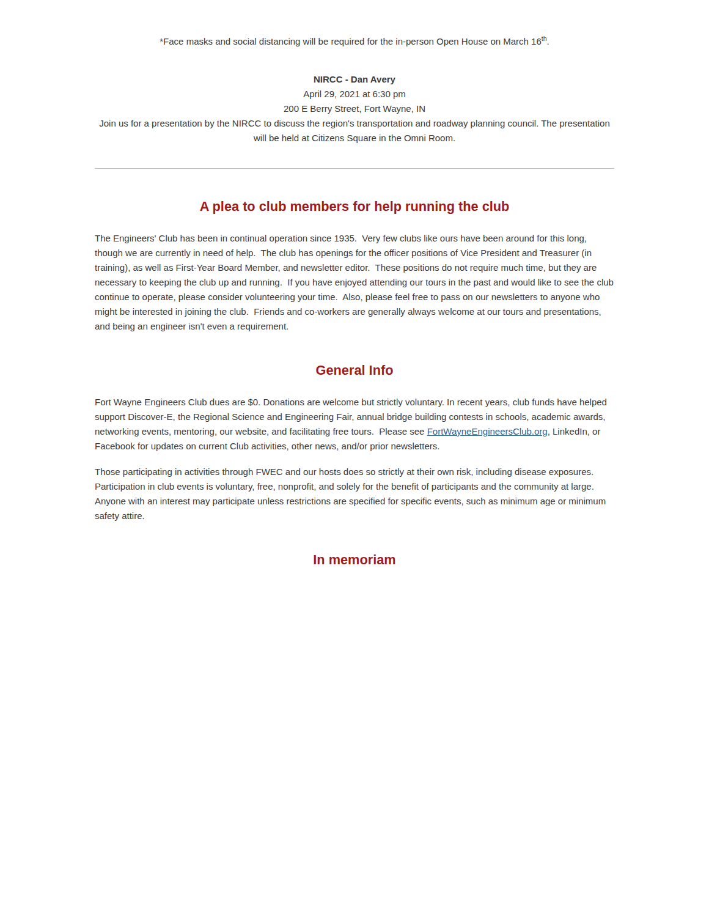*Face masks and social distancing will be required for the in-person Open House on March 16th.
NIRCC - Dan Avery
April 29, 2021 at 6:30 pm
200 E Berry Street, Fort Wayne, IN
Join us for a presentation by the NIRCC to discuss the region's transportation and roadway planning council. The presentation will be held at Citizens Square in the Omni Room.
A plea to club members for help running the club
The Engineers' Club has been in continual operation since 1935. Very few clubs like ours have been around for this long, though we are currently in need of help. The club has openings for the officer positions of Vice President and Treasurer (in training), as well as First-Year Board Member, and newsletter editor. These positions do not require much time, but they are necessary to keeping the club up and running. If you have enjoyed attending our tours in the past and would like to see the club continue to operate, please consider volunteering your time. Also, please feel free to pass on our newsletters to anyone who might be interested in joining the club. Friends and co-workers are generally always welcome at our tours and presentations, and being an engineer isn't even a requirement.
General Info
Fort Wayne Engineers Club dues are $0. Donations are welcome but strictly voluntary. In recent years, club funds have helped support Discover-E, the Regional Science and Engineering Fair, annual bridge building contests in schools, academic awards, networking events, mentoring, our website, and facilitating free tours. Please see FortWayneEngineersClub.org, LinkedIn, or Facebook for updates on current Club activities, other news, and/or prior newsletters.
Those participating in activities through FWEC and our hosts does so strictly at their own risk, including disease exposures. Participation in club events is voluntary, free, nonprofit, and solely for the benefit of participants and the community at large. Anyone with an interest may participate unless restrictions are specified for specific events, such as minimum age or minimum safety attire.
In memoriam